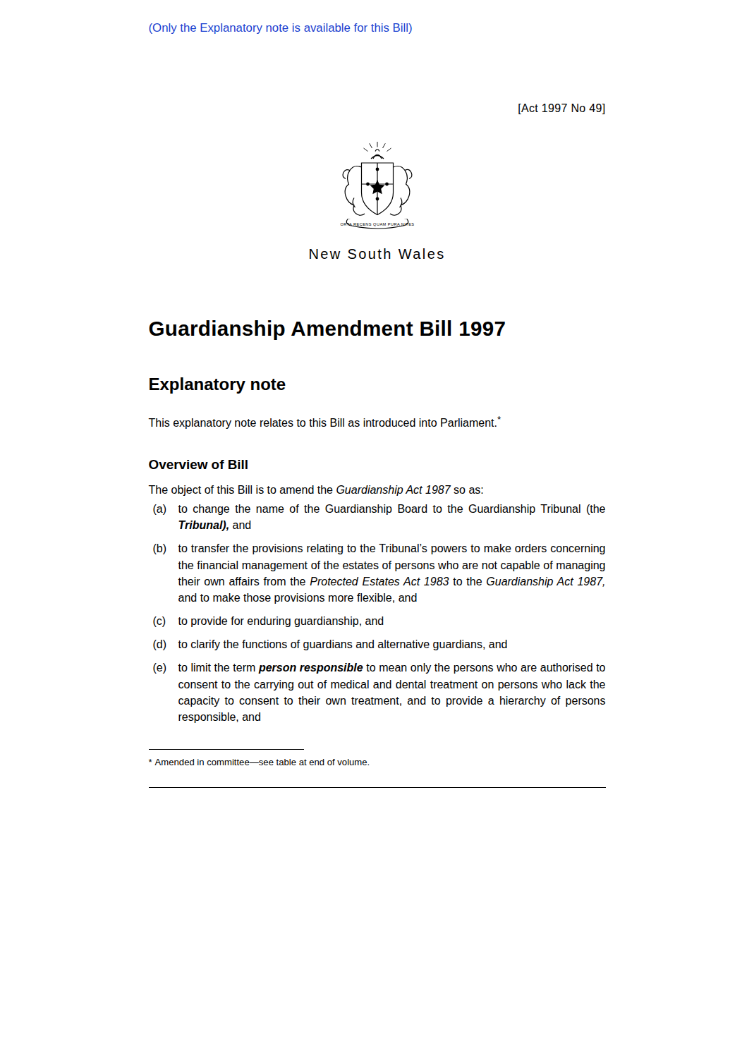(Only the Explanatory note is available for this Bill)
[Act 1997 No 49]
ORTA RECENS QUAM PURA NITES
New South Wales
Guardianship Amendment Bill 1997
Explanatory note
This explanatory note relates to this Bill as introduced into Parliament.*
Overview of Bill
The object of this Bill is to amend the Guardianship Act 1987 so as:
(a) to change the name of the Guardianship Board to the Guardianship Tribunal (the Tribunal), and
(b) to transfer the provisions relating to the Tribunal’s powers to make orders concerning the financial management of the estates of persons who are not capable of managing their own affairs from the Protected Estates Act 1983 to the Guardianship Act 1987, and to make those provisions more flexible, and
(c) to provide for enduring guardianship, and
(d) to clarify the functions of guardians and alternative guardians, and
(e) to limit the term person responsible to mean only the persons who are authorised to consent to the carrying out of medical and dental treatment on persons who lack the capacity to consent to their own treatment, and to provide a hierarchy of persons responsible, and
*Amended in committee—see table at end of volume.